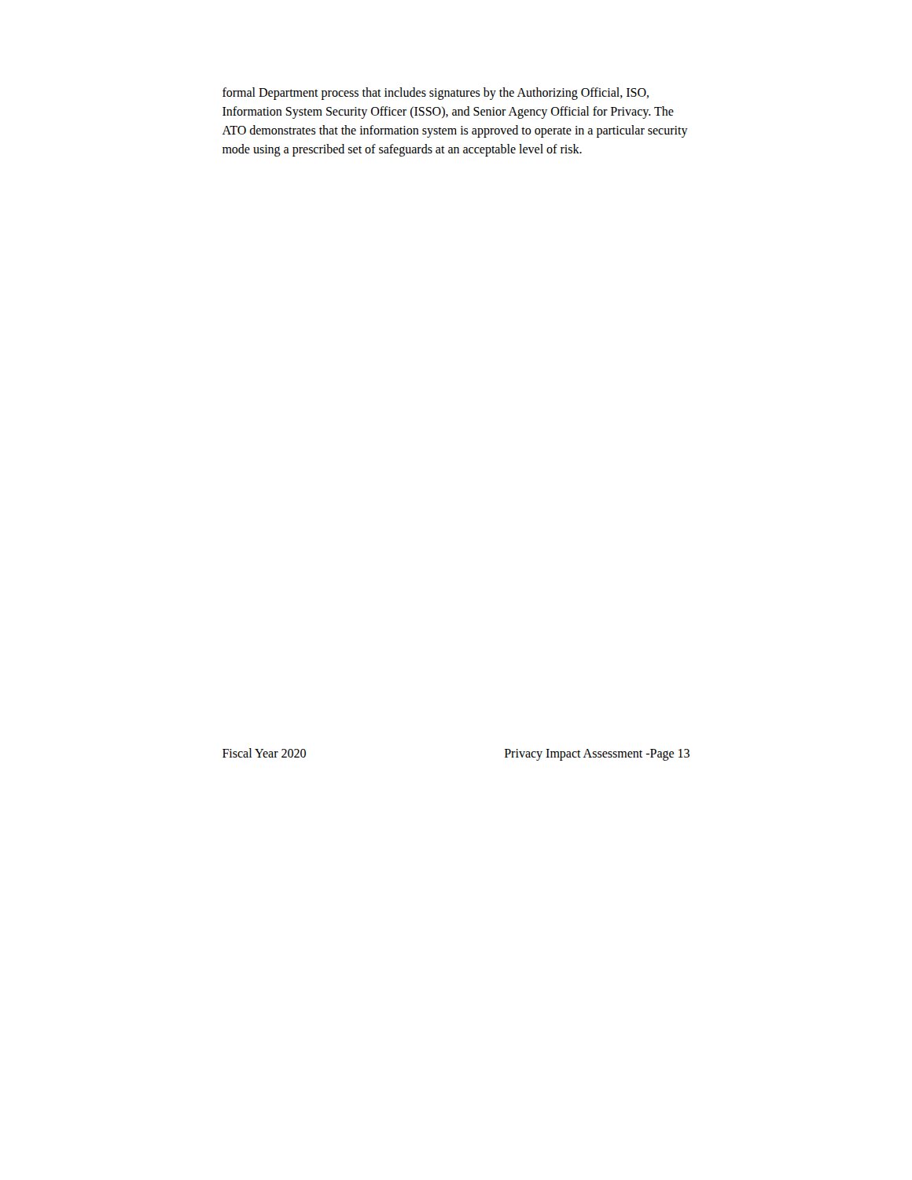formal Department process that includes signatures by the Authorizing Official, ISO, Information System Security Officer (ISSO), and Senior Agency Official for Privacy. The ATO demonstrates that the information system is approved to operate in a particular security mode using a prescribed set of safeguards at an acceptable level of risk.
Fiscal Year 2020
Privacy Impact Assessment -Page 13